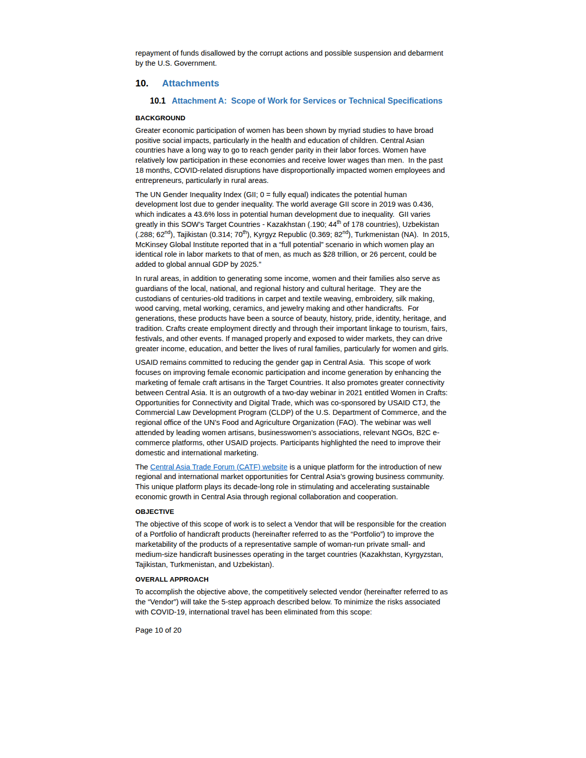repayment of funds disallowed by the corrupt actions and possible suspension and debarment by the U.S. Government.
10. Attachments
10.1 Attachment A: Scope of Work for Services or Technical Specifications
BACKGROUND
Greater economic participation of women has been shown by myriad studies to have broad positive social impacts, particularly in the health and education of children. Central Asian countries have a long way to go to reach gender parity in their labor forces. Women have relatively low participation in these economies and receive lower wages than men. In the past 18 months, COVID-related disruptions have disproportionally impacted women employees and entrepreneurs, particularly in rural areas.
The UN Gender Inequality Index (GII; 0 = fully equal) indicates the potential human development lost due to gender inequality. The world average GII score in 2019 was 0.436, which indicates a 43.6% loss in potential human development due to inequality. GII varies greatly in this SOW’s Target Countries - Kazakhstan (.190; 44th of 178 countries), Uzbekistan (.288; 62nd), Tajikistan (0.314; 70th), Kyrgyz Republic (0.369; 82nd), Turkmenistan (NA). In 2015, McKinsey Global Institute reported that in a “full potential” scenario in which women play an identical role in labor markets to that of men, as much as $28 trillion, or 26 percent, could be added to global annual GDP by 2025.”
In rural areas, in addition to generating some income, women and their families also serve as guardians of the local, national, and regional history and cultural heritage. They are the custodians of centuries-old traditions in carpet and textile weaving, embroidery, silk making, wood carving, metal working, ceramics, and jewelry making and other handicrafts. For generations, these products have been a source of beauty, history, pride, identity, heritage, and tradition. Crafts create employment directly and through their important linkage to tourism, fairs, festivals, and other events. If managed properly and exposed to wider markets, they can drive greater income, education, and better the lives of rural families, particularly for women and girls.
USAID remains committed to reducing the gender gap in Central Asia. This scope of work focuses on improving female economic participation and income generation by enhancing the marketing of female craft artisans in the Target Countries. It also promotes greater connectivity between Central Asia. It is an outgrowth of a two-day webinar in 2021 entitled Women in Crafts: Opportunities for Connectivity and Digital Trade, which was co-sponsored by USAID CTJ, the Commercial Law Development Program (CLDP) of the U.S. Department of Commerce, and the regional office of the UN’s Food and Agriculture Organization (FAO). The webinar was well attended by leading women artisans, businesswomen’s associations, relevant NGOs, B2C e-commerce platforms, other USAID projects. Participants highlighted the need to improve their domestic and international marketing.
The Central Asia Trade Forum (CATF) website is a unique platform for the introduction of new regional and international market opportunities for Central Asia’s growing business community. This unique platform plays its decade-long role in stimulating and accelerating sustainable economic growth in Central Asia through regional collaboration and cooperation.
OBJECTIVE
The objective of this scope of work is to select a Vendor that will be responsible for the creation of a Portfolio of handicraft products (hereinafter referred to as the “Portfolio”) to improve the marketability of the products of a representative sample of woman-run private small- and medium-size handicraft businesses operating in the target countries (Kazakhstan, Kyrgyzstan, Tajikistan, Turkmenistan, and Uzbekistan).
OVERALL APPROACH
To accomplish the objective above, the competitively selected vendor (hereinafter referred to as the “Vendor”) will take the 5-step approach described below. To minimize the risks associated with COVID-19, international travel has been eliminated from this scope:
Page 10 of 20